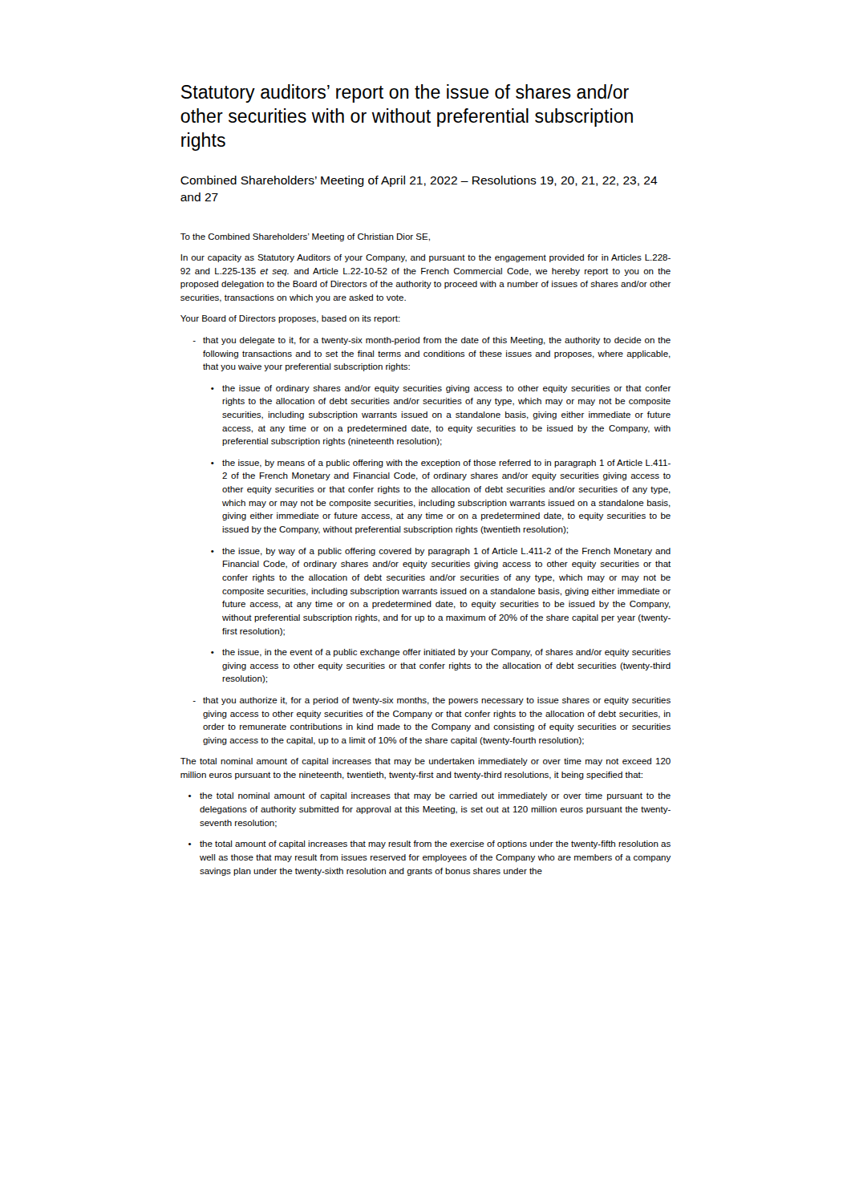Statutory auditors’ report on the issue of shares and/or other securities with or without preferential subscription rights
Combined Shareholders’ Meeting of April 21, 2022 – Resolutions 19, 20, 21, 22, 23, 24 and 27
To the Combined Shareholders’ Meeting of Christian Dior SE,
In our capacity as Statutory Auditors of your Company, and pursuant to the engagement provided for in Articles L.228-92 and L.225-135 et seq. and Article L.22-10-52 of the French Commercial Code, we hereby report to you on the proposed delegation to the Board of Directors of the authority to proceed with a number of issues of shares and/or other securities, transactions on which you are asked to vote.
Your Board of Directors proposes, based on its report:
that you delegate to it, for a twenty-six month-period from the date of this Meeting, the authority to decide on the following transactions and to set the final terms and conditions of these issues and proposes, where applicable, that you waive your preferential subscription rights:
the issue of ordinary shares and/or equity securities giving access to other equity securities or that confer rights to the allocation of debt securities and/or securities of any type, which may or may not be composite securities, including subscription warrants issued on a standalone basis, giving either immediate or future access, at any time or on a predetermined date, to equity securities to be issued by the Company, with preferential subscription rights (nineteenth resolution);
the issue, by means of a public offering with the exception of those referred to in paragraph 1 of Article L.411-2 of the French Monetary and Financial Code, of ordinary shares and/or equity securities giving access to other equity securities or that confer rights to the allocation of debt securities and/or securities of any type, which may or may not be composite securities, including subscription warrants issued on a standalone basis, giving either immediate or future access, at any time or on a predetermined date, to equity securities to be issued by the Company, without preferential subscription rights (twentieth resolution);
the issue, by way of a public offering covered by paragraph 1 of Article L.411-2 of the French Monetary and Financial Code, of ordinary shares and/or equity securities giving access to other equity securities or that confer rights to the allocation of debt securities and/or securities of any type, which may or may not be composite securities, including subscription warrants issued on a standalone basis, giving either immediate or future access, at any time or on a predetermined date, to equity securities to be issued by the Company, without preferential subscription rights, and for up to a maximum of 20% of the share capital per year (twenty-first resolution);
the issue, in the event of a public exchange offer initiated by your Company, of shares and/or equity securities giving access to other equity securities or that confer rights to the allocation of debt securities (twenty-third resolution);
that you authorize it, for a period of twenty-six months, the powers necessary to issue shares or equity securities giving access to other equity securities of the Company or that confer rights to the allocation of debt securities, in order to remunerate contributions in kind made to the Company and consisting of equity securities or securities giving access to the capital, up to a limit of 10% of the share capital (twenty-fourth resolution);
The total nominal amount of capital increases that may be undertaken immediately or over time may not exceed 120 million euros pursuant to the nineteenth, twentieth, twenty-first and twenty-third resolutions, it being specified that:
the total nominal amount of capital increases that may be carried out immediately or over time pursuant to the delegations of authority submitted for approval at this Meeting, is set out at 120 million euros pursuant the twenty-seventh resolution;
the total amount of capital increases that may result from the exercise of options under the twenty-fifth resolution as well as those that may result from issues reserved for employees of the Company who are members of a company savings plan under the twenty-sixth resolution and grants of bonus shares under the